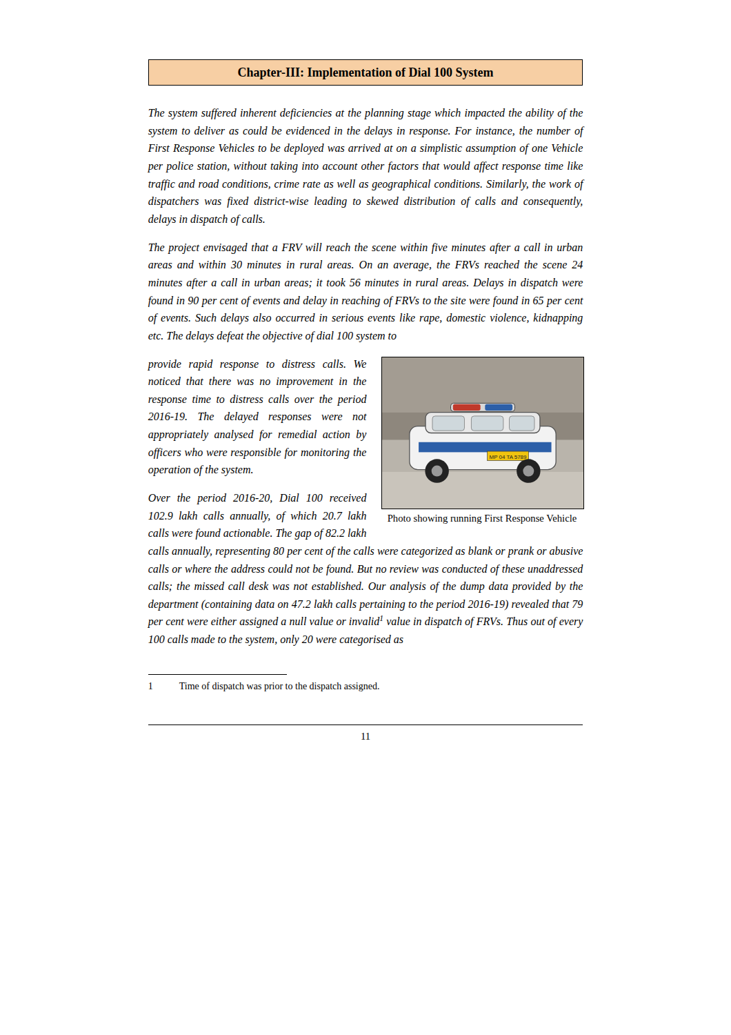Chapter-III: Implementation of Dial 100 System
The system suffered inherent deficiencies at the planning stage which impacted the ability of the system to deliver as could be evidenced in the delays in response. For instance, the number of First Response Vehicles to be deployed was arrived at on a simplistic assumption of one Vehicle per police station, without taking into account other factors that would affect response time like traffic and road conditions, crime rate as well as geographical conditions. Similarly, the work of dispatchers was fixed district-wise leading to skewed distribution of calls and consequently, delays in dispatch of calls.
The project envisaged that a FRV will reach the scene within five minutes after a call in urban areas and within 30 minutes in rural areas. On an average, the FRVs reached the scene 24 minutes after a call in urban areas; it took 56 minutes in rural areas. Delays in dispatch were found in 90 per cent of events and delay in reaching of FRVs to the site were found in 65 per cent of events. Such delays also occurred in serious events like rape, domestic violence, kidnapping etc. The delays defeat the objective of dial 100 system to
Photo showing running First Response Vehicle
provide rapid response to distress calls. We noticed that there was no improvement in the response time to distress calls over the period 2016-19. The delayed responses were not appropriately analysed for remedial action by officers who were responsible for monitoring the operation of the system.
Over the period 2016-20, Dial 100 received 102.9 lakh calls annually, of which 20.7 lakh calls were found actionable. The gap of 82.2 lakh calls annually, representing 80 per cent of the calls were categorized as blank or prank or abusive calls or where the address could not be found. But no review was conducted of these unaddressed calls; the missed call desk was not established. Our analysis of the dump data provided by the department (containing data on 47.2 lakh calls pertaining to the period 2016-19) revealed that 79 per cent were either assigned a null value or invalid1 value in dispatch of FRVs. Thus out of every 100 calls made to the system, only 20 were categorised as
1 Time of dispatch was prior to the dispatch assigned.
11